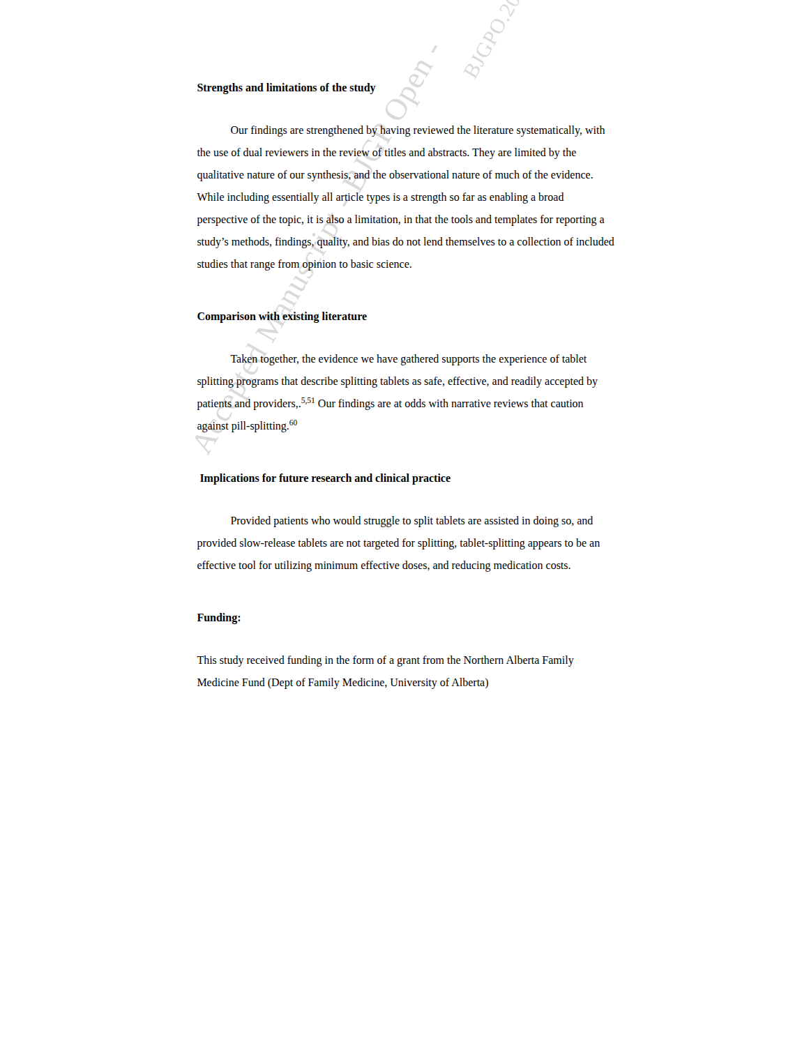BJGPO.2022.0001
Accepted Manuscript - BJGP Open -
Strengths and limitations of the study
Our findings are strengthened by having reviewed the literature systematically, with the use of dual reviewers in the review of titles and abstracts. They are limited by the qualitative nature of our synthesis, and the observational nature of much of the evidence. While including essentially all article types is a strength so far as enabling a broad perspective of the topic, it is also a limitation, in that the tools and templates for reporting a study’s methods, findings, quality, and bias do not lend themselves to a collection of included studies that range from opinion to basic science.
Comparison with existing literature
Taken together, the evidence we have gathered supports the experience of tablet splitting programs that describe splitting tablets as safe, effective, and readily accepted by patients and providers,.5,51 Our findings are at odds with narrative reviews that caution against pill-splitting.60
Implications for future research and clinical practice
Provided patients who would struggle to split tablets are assisted in doing so, and provided slow-release tablets are not targeted for splitting, tablet-splitting appears to be an effective tool for utilizing minimum effective doses, and reducing medication costs.
Funding:
This study received funding in the form of a grant from the Northern Alberta Family Medicine Fund (Dept of Family Medicine, University of Alberta)